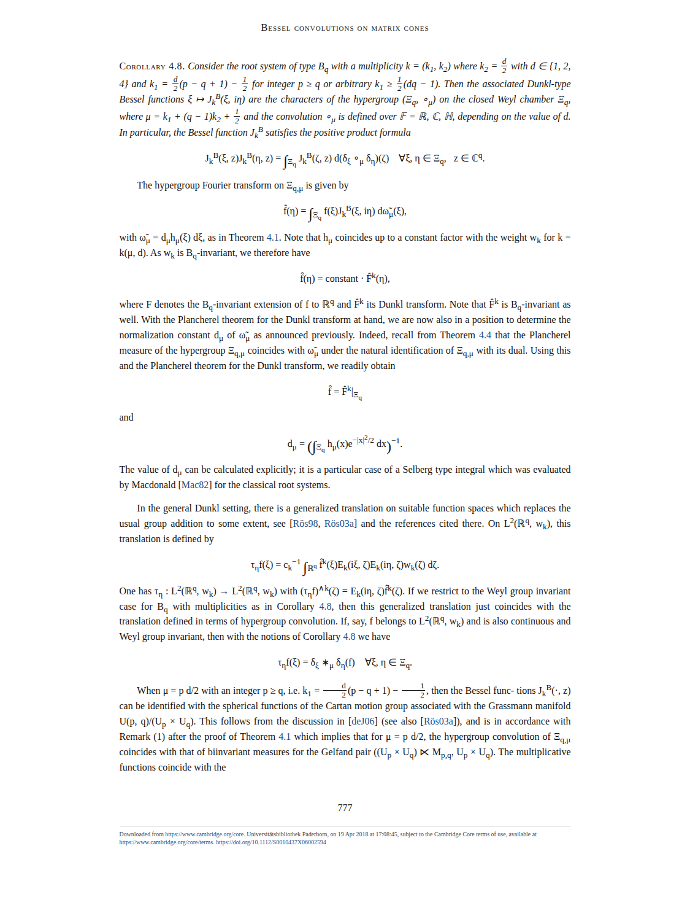Bessel convolutions on matrix cones
Corollary 4.8. Consider the root system of type Bq with a multiplicity k = (k1, k2) where k2 = d 2 with d ∈ {1, 2, 4} and k1 = d 2(p − q + 1) − 12 for integer p ≥ q or arbitrary k1 ≥ 12(dq − 1). Then the associated Dunkl-type Bessel functions ξ ↦ JkB(ξ, iη) are the characters of the hypergroup (Ξq, ∘μ) on the closed Weyl chamber Ξq, where μ = k1 + (q − 1)k2 + 12 and the convolution ∘μ is defined over 𝔽 = ℝ, ℂ, ℍ, depending on the value of d. In particular, the Bessel function JkB satisfies the positive product formula
JkB(ξ, z)JkB(η, z) = ∫Ξq JkB(ζ, z) d(δξ ∘μ δη)(ζ) ∀ξ, η ∈ Ξq, z ∈ ℂq.
The hypergroup Fourier transform on Ξq,μ is given by
f̂(η) = ∫Ξq f(ξ)JkB(ξ, iη) dω̃μ(ξ),
with ω̃μ = dμhμ(ξ) dξ, as in Theorem 4.1. Note that hμ coincides up to a constant factor with the weight wk for k = k(μ, d). As wk is Bq-invariant, we therefore have
f̂(η) = constant · F̂k(η),
where F denotes the Bq-invariant extension of f to ℝq and F̂k its Dunkl transform. Note that F̂k is Bq-invariant as well. With the Plancherel theorem for the Dunkl transform at hand, we are now also in a position to determine the normalization constant dμ of ω̃μ as announced previously. Indeed, recall from Theorem 4.4 that the Plancherel measure of the hypergroup Ξq,μ coincides with ω̃μ under the natural identification of Ξq,μ with its dual. Using this and the Plancherel theorem for the Dunkl transform, we readily obtain
f̂ = F̂k|Ξq
and
dμ = (∫Ξq hμ(x)e−|x|2/2 dx)−1.
The value of dμ can be calculated explicitly; it is a particular case of a Selberg type integral which was evaluated by Macdonald [Mac82] for the classical root systems.
In the general Dunkl setting, there is a generalized translation on suitable function spaces which replaces the usual group addition to some extent, see [Rös98, Rös03a] and the references cited there. On L2(ℝq, wk), this translation is defined by
τηf(ξ) = ck−1 ∫ℝq f̂k(ξ)Ek(iξ, ζ)Ek(iη, ζ)wk(ζ) dζ.
One has τη : L2(ℝq, wk) → L2(ℝq, wk) with (τηf)∧k(ζ) = Ek(iη, ζ)f̂k(ζ). If we restrict to the Weyl group invariant case for Bq with multiplicities as in Corollary 4.8, then this generalized translation just coincides with the translation defined in terms of hypergroup convolution. If, say, f belongs to L2(ℝq, wk) and is also continuous and Weyl group invariant, then with the notions of Corollary 4.8 we have
τηf(ξ) = δξ ∗μ δη(f) ∀ξ, η ∈ Ξq.
When μ = p d/2 with an integer p ≥ q, i.e. k1 = d 2(p − q + 1) − 12, then the Bessel func- tions JkB(·, z) can be identified with the spherical functions of the Cartan motion group associated with the Grassmann manifold U(p, q)/(Up × Uq). This follows from the discussion in [deJ06] (see also [Rös03a]), and is in accordance with Remark (1) after the proof of Theorem 4.1 which implies that for μ = p d/2, the hypergroup convolution of Ξq,μ coincides with that of biinvariant measures for the Gelfand pair ((Up × Uq) ⋉ Mp,q, Up × Uq). The multiplicative functions coincide with the
777
Downloaded from https://www.cambridge.org/core. Universitätsbibliothek Paderborn, on 19 Apr 2018 at 17:08:45, subject to the Cambridge Core terms of use, available at
https://www.cambridge.org/core/terms. https://doi.org/10.1112/S0010437X06002594